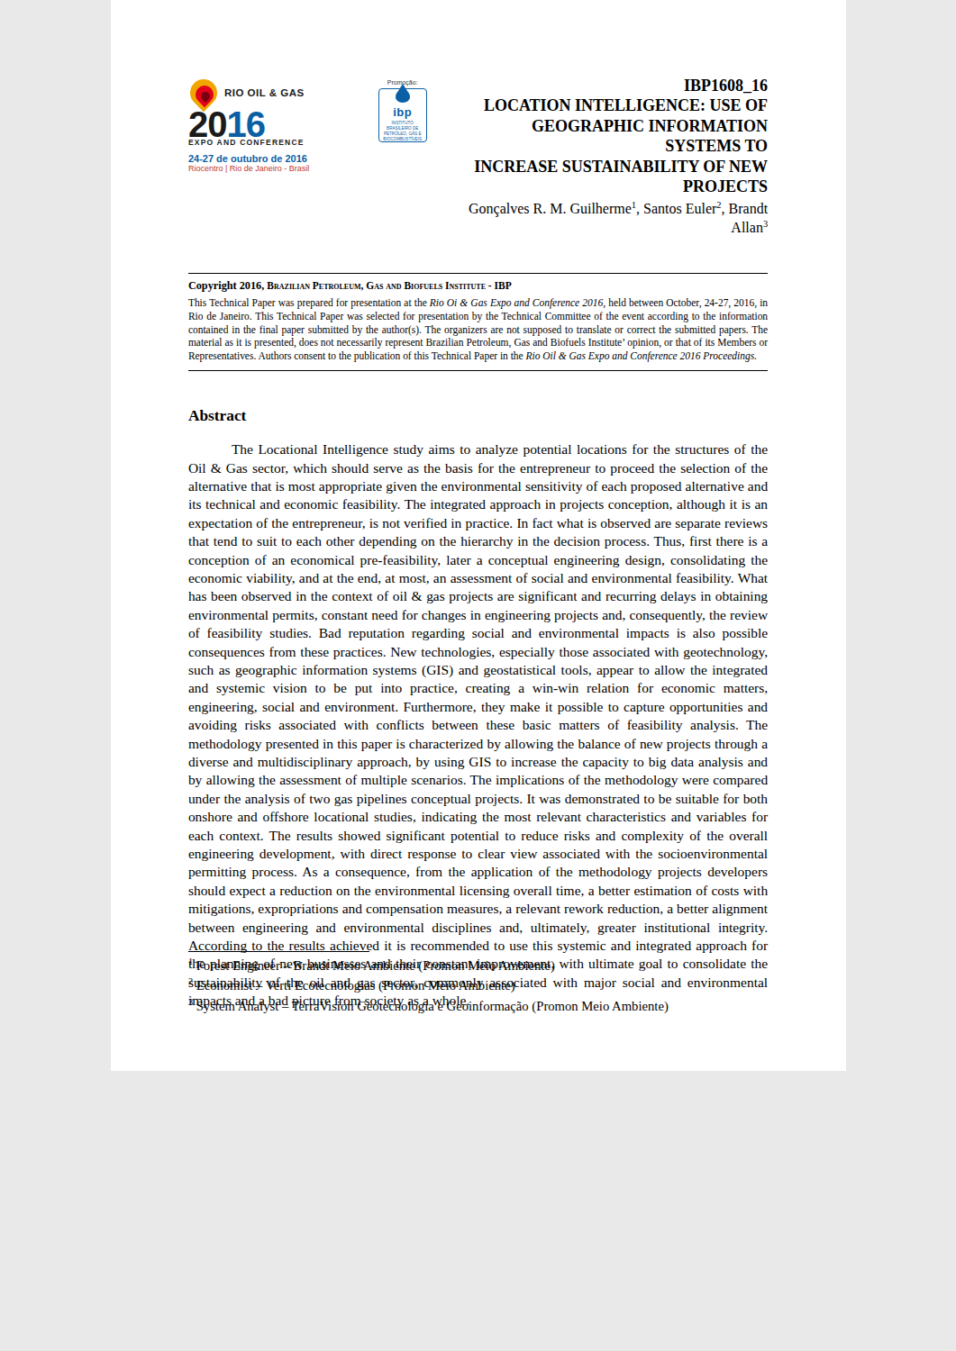RIO OIL & GAS
2016
EXPO AND CONFERENCE
24-27 de outubro de 2016
Riocentro | Rio de Janeiro - Brasil
Promoção:
ibp
INSTITUTO BRASILEIRO DE PETRÓLEO, GÁS E BIOCOMBUSTÍVEIS
IBP1608_16
LOCATION INTELLIGENCE: USE OF
GEOGRAPHIC INFORMATION SYSTEMS TO
INCREASE SUSTAINABILITY OF NEW PROJECTS
Gonçalves R. M. Guilherme1, Santos Euler2, Brandt Allan3
Copyright 2016, Brazilian Petroleum, Gas and Biofuels Institute - IBP
This Technical Paper was prepared for presentation at the Rio Oi & Gas Expo and Conference 2016, held between October, 24-27, 2016, in Rio de Janeiro. This Technical Paper was selected for presentation by the Technical Committee of the event according to the information contained in the final paper submitted by the author(s). The organizers are not supposed to translate or correct the submitted papers. The material as it is presented, does not necessarily represent Brazilian Petroleum, Gas and Biofuels Institute’ opinion, or that of its Members or Representatives. Authors consent to the publication of this Technical Paper in the Rio Oil & Gas Expo and Conference 2016 Proceedings.
Abstract
The Locational Intelligence study aims to analyze potential locations for the structures of the Oil & Gas sector, which should serve as the basis for the entrepreneur to proceed the selection of the alternative that is most appropriate given the environmental sensitivity of each proposed alternative and its technical and economic feasibility. The integrated approach in projects conception, although it is an expectation of the entrepreneur, is not verified in practice. In fact what is observed are separate reviews that tend to suit to each other depending on the hierarchy in the decision process. Thus, first there is a conception of an economical pre-feasibility, later a conceptual engineering design, consolidating the economic viability, and at the end, at most, an assessment of social and environmental feasibility. What has been observed in the context of oil & gas projects are significant and recurring delays in obtaining environmental permits, constant need for changes in engineering projects and, consequently, the review of feasibility studies. Bad reputation regarding social and environmental impacts is also possible consequences from these practices. New technologies, especially those associated with geotechnology, such as geographic information systems (GIS) and geostatistical tools, appear to allow the integrated and systemic vision to be put into practice, creating a win-win relation for economic matters, engineering, social and environment. Furthermore, they make it possible to capture opportunities and avoiding risks associated with conflicts between these basic matters of feasibility analysis. The methodology presented in this paper is characterized by allowing the balance of new projects through a diverse and multidisciplinary approach, by using GIS to increase the capacity to big data analysis and by allowing the assessment of multiple scenarios. The implications of the methodology were compared under the analysis of two gas pipelines conceptual projects. It was demonstrated to be suitable for both onshore and offshore locational studies, indicating the most relevant characteristics and variables for each context. The results showed significant potential to reduce risks and complexity of the overall engineering development, with direct response to clear view associated with the socioenvironmental permitting process. As a consequence, from the application of the methodology projects developers should expect a reduction on the environmental licensing overall time, a better estimation of costs with mitigations, expropriations and compensation measures, a relevant rework reduction, a better alignment between engineering and environmental disciplines and, ultimately, greater institutional integrity. According to the results achieved it is recommended to use this systemic and integrated approach for the planning of new businesses and their constant improvement, with ultimate goal to consolidate the sustainability of the oil and gas sector, commonly associated with major social and environmental impacts and a bad picture from society as a whole.
1 Forest Engineer – Brandt Meio Ambiente (Promon Meio Ambiente)
2 Economist – Verti Ecotecnologias (Promon Meio Ambiente)
3 System Analyst – TerraVision Geotecnologia e Geoinformação (Promon Meio Ambiente)